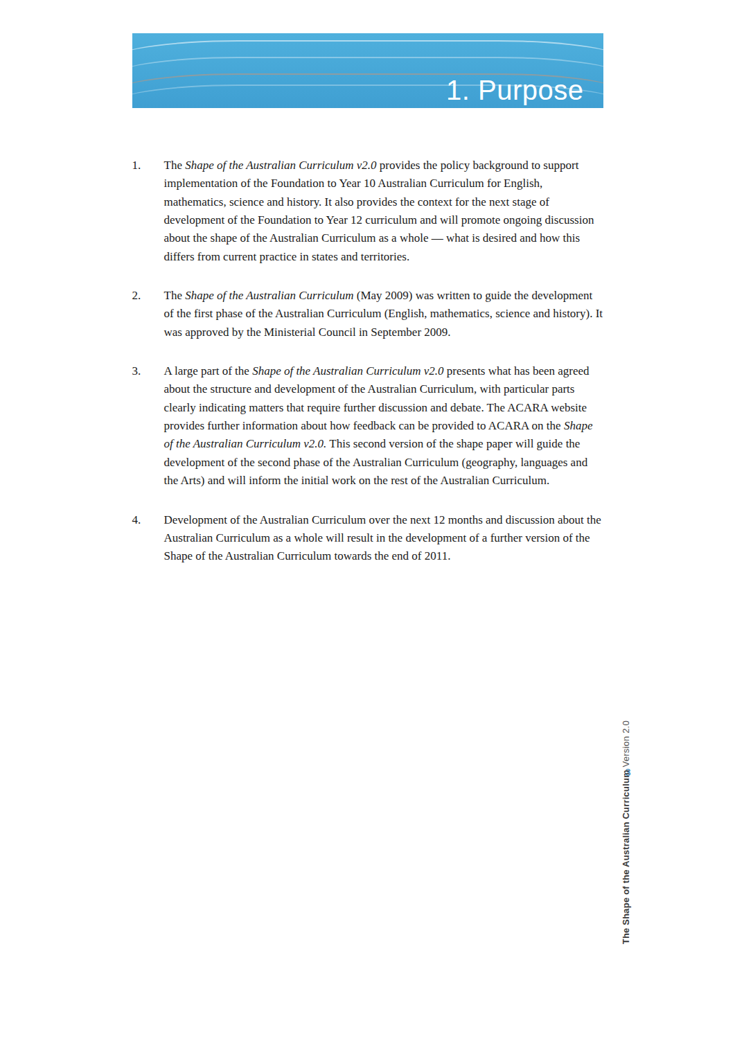1. Purpose
1. The Shape of the Australian Curriculum v2.0 provides the policy background to support implementation of the Foundation to Year 10 Australian Curriculum for English, mathematics, science and history. It also provides the context for the next stage of development of the Foundation to Year 12 curriculum and will promote ongoing discussion about the shape of the Australian Curriculum as a whole — what is desired and how this differs from current practice in states and territories.
2. The Shape of the Australian Curriculum (May 2009) was written to guide the development of the first phase of the Australian Curriculum (English, mathematics, science and history). It was approved by the Ministerial Council in September 2009.
3. A large part of the Shape of the Australian Curriculum v2.0 presents what has been agreed about the structure and development of the Australian Curriculum, with particular parts clearly indicating matters that require further discussion and debate. The ACARA website provides further information about how feedback can be provided to ACARA on the Shape of the Australian Curriculum v2.0. This second version of the shape paper will guide the development of the second phase of the Australian Curriculum (geography, languages and the Arts) and will inform the initial work on the rest of the Australian Curriculum.
4. Development of the Australian Curriculum over the next 12 months and discussion about the Australian Curriculum as a whole will result in the development of a further version of the Shape of the Australian Curriculum towards the end of 2011.
The Shape of the Australian Curriculum Version 2.0
3